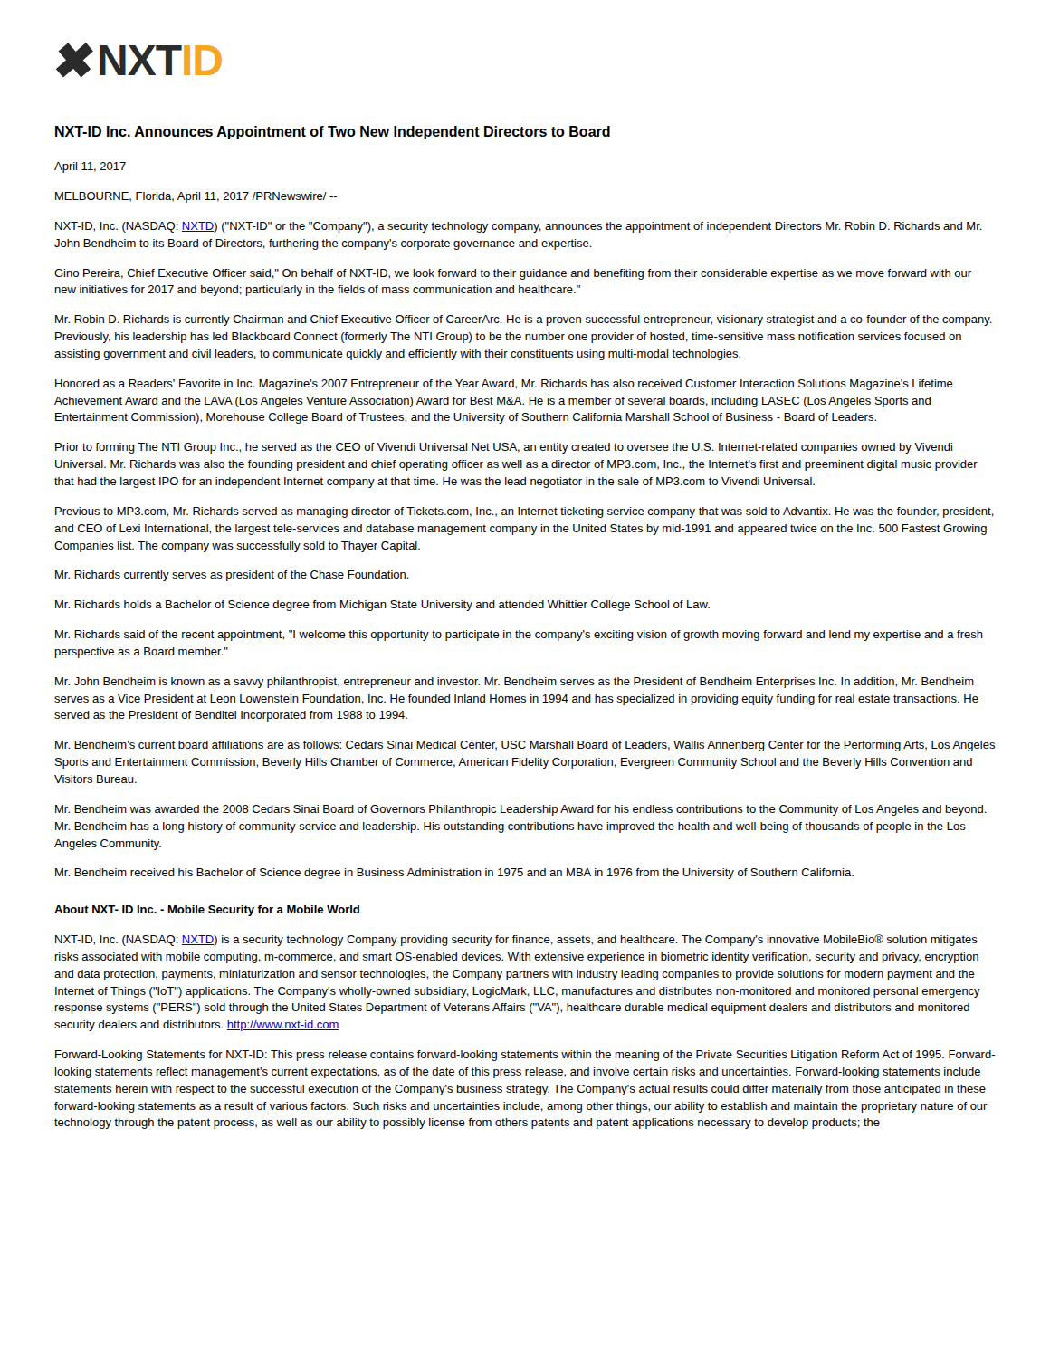✖NXT ID
NXT-ID Inc. Announces Appointment of Two New Independent Directors to Board
April 11, 2017
MELBOURNE, Florida, April 11, 2017 /PRNewswire/ --
NXT-ID, Inc. (NASDAQ: NXTD) ("NXT-ID" or the "Company"), a security technology company, announces the appointment of independent Directors Mr. Robin D. Richards and Mr. John Bendheim to its Board of Directors, furthering the company's corporate governance and expertise.
Gino Pereira, Chief Executive Officer said," On behalf of NXT-ID, we look forward to their guidance and benefiting from their considerable expertise as we move forward with our new initiatives for 2017 and beyond; particularly in the fields of mass communication and healthcare."
Mr. Robin D. Richards is currently Chairman and Chief Executive Officer of CareerArc. He is a proven successful entrepreneur, visionary strategist and a co-founder of the company. Previously, his leadership has led Blackboard Connect (formerly The NTI Group) to be the number one provider of hosted, time-sensitive mass notification services focused on assisting government and civil leaders, to communicate quickly and efficiently with their constituents using multi-modal technologies.
Honored as a Readers' Favorite in Inc. Magazine's 2007 Entrepreneur of the Year Award, Mr. Richards has also received Customer Interaction Solutions Magazine's Lifetime Achievement Award and the LAVA (Los Angeles Venture Association) Award for Best M&A. He is a member of several boards, including LASEC (Los Angeles Sports and Entertainment Commission), Morehouse College Board of Trustees, and the University of Southern California Marshall School of Business - Board of Leaders.
Prior to forming The NTI Group Inc., he served as the CEO of Vivendi Universal Net USA, an entity created to oversee the U.S. Internet-related companies owned by Vivendi Universal. Mr. Richards was also the founding president and chief operating officer as well as a director of MP3.com, Inc., the Internet's first and preeminent digital music provider that had the largest IPO for an independent Internet company at that time. He was the lead negotiator in the sale of MP3.com to Vivendi Universal.
Previous to MP3.com, Mr. Richards served as managing director of Tickets.com, Inc., an Internet ticketing service company that was sold to Advantix. He was the founder, president, and CEO of Lexi International, the largest tele-services and database management company in the United States by mid-1991 and appeared twice on the Inc. 500 Fastest Growing Companies list. The company was successfully sold to Thayer Capital.
Mr. Richards currently serves as president of the Chase Foundation.
Mr. Richards holds a Bachelor of Science degree from Michigan State University and attended Whittier College School of Law.
Mr. Richards said of the recent appointment, "I welcome this opportunity to participate in the company's exciting vision of growth moving forward and lend my expertise and a fresh perspective as a Board member."
Mr. John Bendheim is known as a savvy philanthropist, entrepreneur and investor. Mr. Bendheim serves as the President of Bendheim Enterprises Inc. In addition, Mr. Bendheim serves as a Vice President at Leon Lowenstein Foundation, Inc. He founded Inland Homes in 1994 and has specialized in providing equity funding for real estate transactions. He served as the President of Benditel Incorporated from 1988 to 1994.
Mr. Bendheim's current board affiliations are as follows: Cedars Sinai Medical Center, USC Marshall Board of Leaders, Wallis Annenberg Center for the Performing Arts, Los Angeles Sports and Entertainment Commission, Beverly Hills Chamber of Commerce, American Fidelity Corporation, Evergreen Community School and the Beverly Hills Convention and Visitors Bureau.
Mr. Bendheim was awarded the 2008 Cedars Sinai Board of Governors Philanthropic Leadership Award for his endless contributions to the Community of Los Angeles and beyond. Mr. Bendheim has a long history of community service and leadership. His outstanding contributions have improved the health and well-being of thousands of people in the Los Angeles Community.
Mr. Bendheim received his Bachelor of Science degree in Business Administration in 1975 and an MBA in 1976 from the University of Southern California.
About NXT- ID Inc. - Mobile Security for a Mobile World
NXT-ID, Inc. (NASDAQ: NXTD) is a security technology Company providing security for finance, assets, and healthcare. The Company's innovative MobileBio® solution mitigates risks associated with mobile computing, m-commerce, and smart OS-enabled devices. With extensive experience in biometric identity verification, security and privacy, encryption and data protection, payments, miniaturization and sensor technologies, the Company partners with industry leading companies to provide solutions for modern payment and the Internet of Things ("IoT") applications. The Company's wholly-owned subsidiary, LogicMark, LLC, manufactures and distributes non-monitored and monitored personal emergency response systems ("PERS") sold through the United States Department of Veterans Affairs ("VA"), healthcare durable medical equipment dealers and distributors and monitored security dealers and distributors. http://www.nxt-id.com
Forward-Looking Statements for NXT-ID: This press release contains forward-looking statements within the meaning of the Private Securities Litigation Reform Act of 1995. Forward-looking statements reflect management's current expectations, as of the date of this press release, and involve certain risks and uncertainties. Forward-looking statements include statements herein with respect to the successful execution of the Company's business strategy. The Company's actual results could differ materially from those anticipated in these forward-looking statements as a result of various factors. Such risks and uncertainties include, among other things, our ability to establish and maintain the proprietary nature of our technology through the patent process, as well as our ability to possibly license from others patents and patent applications necessary to develop products; the